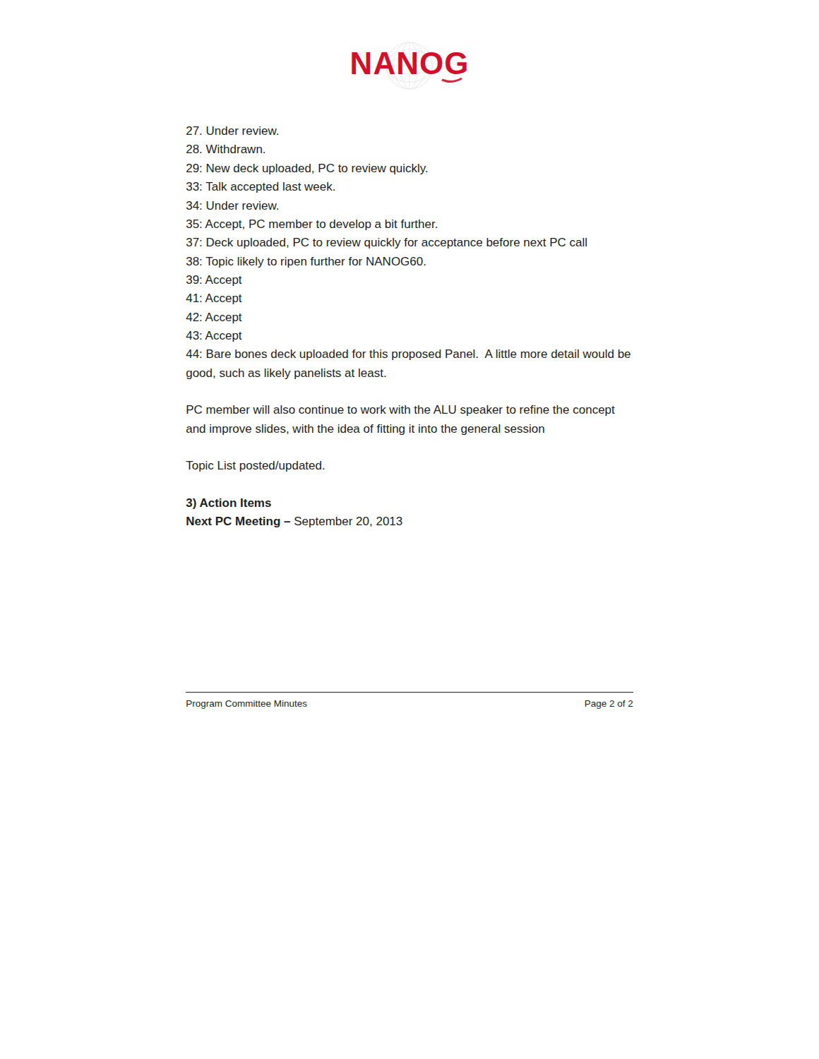NANOG NANOG
27. Under review.
28. Withdrawn.
29: New deck uploaded, PC to review quickly.
33: Talk accepted last week.
34: Under review.
35: Accept, PC member to develop a bit further.
37: Deck uploaded, PC to review quickly for acceptance before next PC call
38: Topic likely to ripen further for NANOG60.
39: Accept
41: Accept
42: Accept
43: Accept
44: Bare bones deck uploaded for this proposed Panel. A little more detail would be good, such as likely panelists at least.
PC member will also continue to work with the ALU speaker to refine the concept and improve slides, with the idea of fitting it into the general session
Topic List posted/updated.
3) Action Items
Next PC Meeting – September 20, 2013
Program Committee Minutes
Page 2 of 2